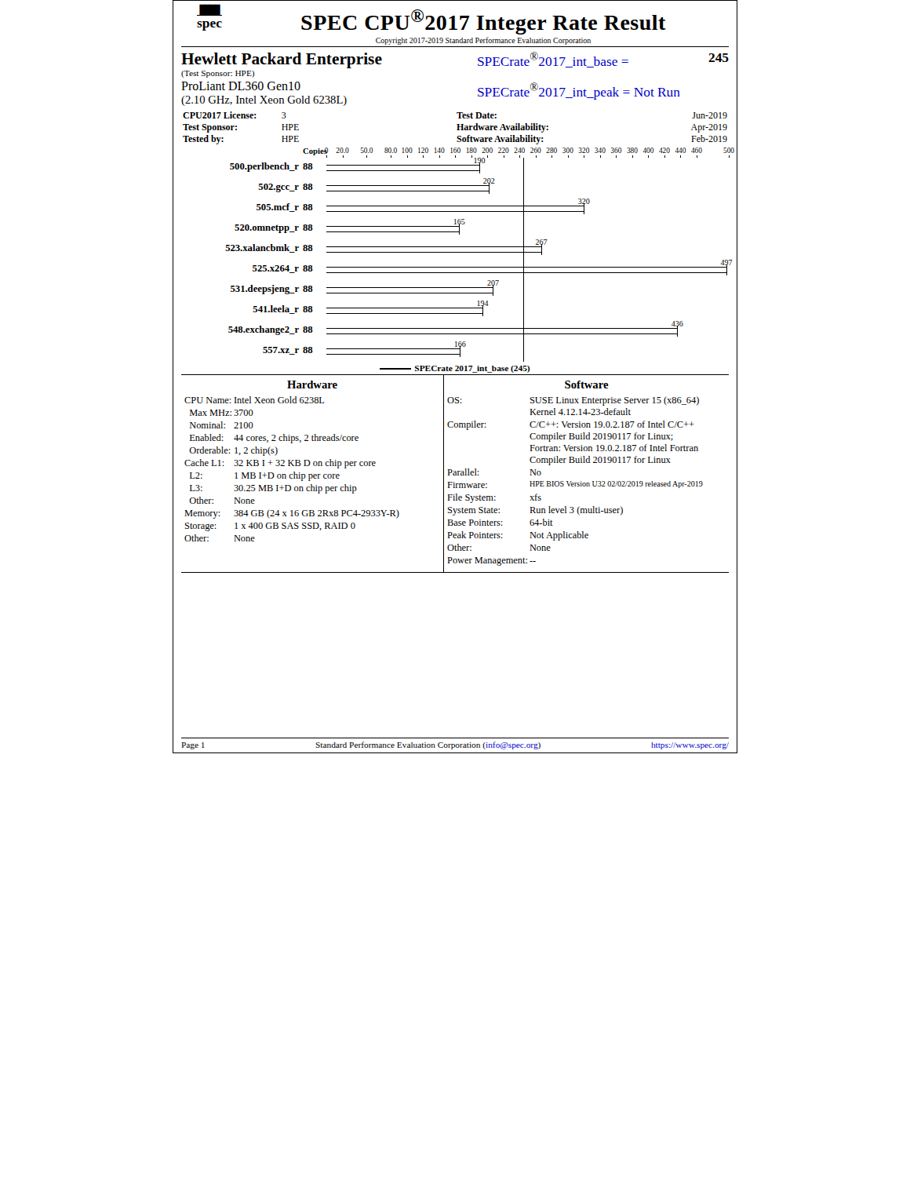████ spec
SPEC CPU®2017 Integer Rate Result
Copyright 2017-2019 Standard Performance Evaluation Corporation
Hewlett Packard Enterprise
(Test Sponsor: HPE)
ProLiant DL360 Gen10
(2.10 GHz, Intel Xeon Gold 6238L)
SPECrate®2017_int_base = 245
SPECrate®2017_int_peak = Not Run
| CPU2017 License: | 3 | Test Date: | Jun-2019 |
| Test Sponsor: | HPE | Hardware Availability: | Apr-2019 |
| Tested by: | HPE | Software Availability: | Feb-2019 |
Copies
0 20.0 50.0 80.0 100 120 140 160 180 200 220 240 260 280 300 320 340 360 380 400 420 440 460 500
500.perlbench_r 88
190
502.gcc_r 88
202
505.mcf_r 88
320
520.omnetpp_r 88
165
523.xalancbmk_r 88
267
525.x264_r 88
497
531.deepsjeng_r 88
207
541.leela_r 88
194
548.exchange2_r 88
436
557.xz_r 88
166
SPECrate 2017_int_base (245)
Hardware
| CPU Name: | Intel Xeon Gold 6238L |
| Max MHz: | 3700 |
| Nominal: | 2100 |
| Enabled: | 44 cores, 2 chips, 2 threads/core |
| Orderable: | 1, 2 chip(s) |
| Cache L1: | 32 KB I + 32 KB D on chip per core |
| L2: | 1 MB I+D on chip per core |
| L3: | 30.25 MB I+D on chip per chip |
| Other: | None |
| Memory: | 384 GB (24 x 16 GB 2Rx8 PC4-2933Y-R) |
| Storage: | 1 x 400 GB SAS SSD, RAID 0 |
| Other: | None |
Software
| OS: | SUSE Linux Enterprise Server 15 (x86_64) Kernel 4.12.14-23-default |
| Compiler: | C/C++: Version 19.0.2.187 of Intel C/C++ Compiler Build 20190117 for Linux; Fortran: Version 19.0.2.187 of Intel Fortran Compiler Build 20190117 for Linux |
| Parallel: | No |
| Firmware: | HPE BIOS Version U32 02/02/2019 released Apr-2019 |
| File System: | xfs |
| System State: | Run level 3 (multi-user) |
| Base Pointers: | 64-bit |
| Peak Pointers: | Not Applicable |
| Other: | None |
| Power Management: | -- |
Page 1
Standard Performance Evaluation Corporation (info@spec.org)
https://www.spec.org/